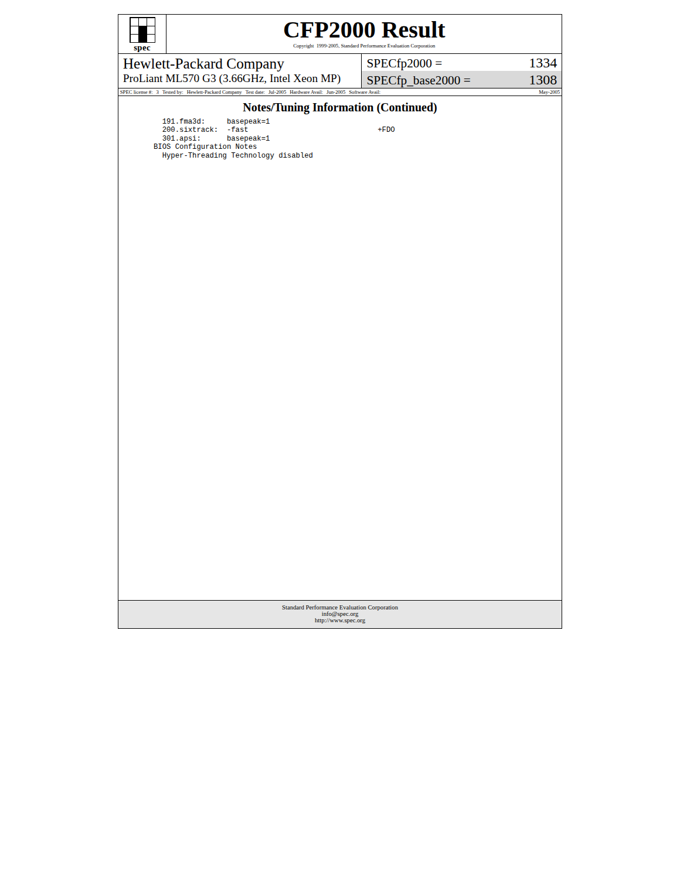spec
CFP2000 Result
Copyright 1999-2005, Standard Performance Evaluation Corporation
Hewlett-Packard Company
ProLiant ML570 G3 (3.66GHz, Intel Xeon MP)
SPECfp2000 = 1334
SPECfp_base2000 = 1308
SPEC license #:
3
Tested by:
Hewlett-Packard Company
Test date:
Jul-2005
Hardware Avail:
Jun-2005
Software Avail:
May-2005
Notes/Tuning Information (Continued)
   191.fma3d:     basepeak=1
   200.sixtrack:  -fast                              +FDO
   301.apsi:      basepeak=1
 BIOS Configuration Notes
   Hyper-Threading Technology disabled
Standard Performance Evaluation Corporation
info@spec.org
http://www.spec.org